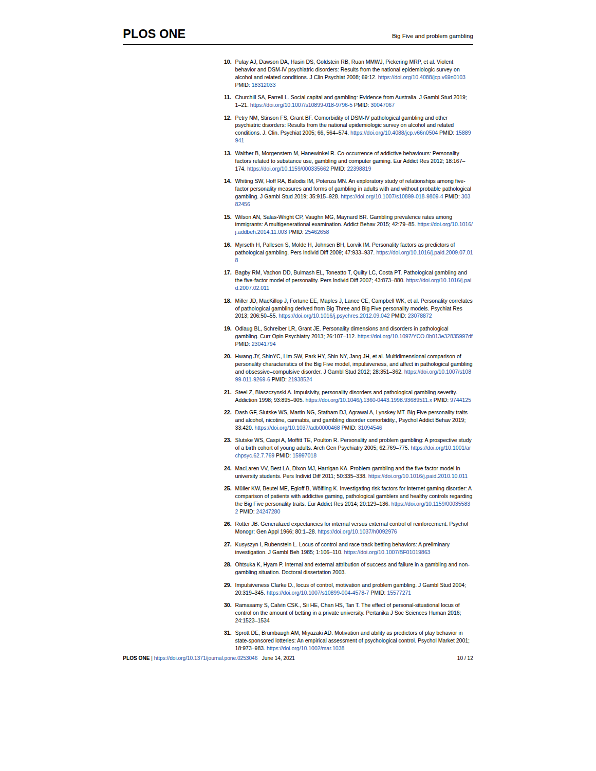PLOS ONE
Big Five and problem gambling
Pulay AJ, Dawson DA, Hasin DS, Goldstein RB, Ruan MMWJ, Pickering MRP, et al. Violent behavior and DSM-IV psychiatric disorders: Results from the national epidemiologic survey on alcohol and related conditions. J Clin Psychiat 2008; 69:12. https://doi.org/10.4088/jcp.v69n0103 PMID: 18312033
Churchill SA, Farrell L. Social capital and gambling: Evidence from Australia. J Gambl Stud 2019; 1–21. https://doi.org/10.1007/s10899-018-9796-5 PMID: 30047067
Petry NM, Stinson FS, Grant BF. Comorbidity of DSM-IV pathological gambling and other psychiatric disorders: Results from the national epidemiologic survey on alcohol and related conditions. J. Clin. Psychiat 2005; 66, 564–574. https://doi.org/10.4088/jcp.v66n0504 PMID: 15889941
Walther B, Morgenstern M, Hanewinkel R. Co-occurrence of addictive behaviours: Personality factors related to substance use, gambling and computer gaming. Eur Addict Res 2012; 18:167–174. https://doi.org/10.1159/000335662 PMID: 22398819
Whiting SW, Hoff RA, Balodis IM, Potenza MN. An exploratory study of relationships among five-factor personality measures and forms of gambling in adults with and without probable pathological gambling. J Gambl Stud 2019; 35:915–928. https://doi.org/10.1007/s10899-018-9809-4 PMID: 30382456
Wilson AN, Salas-Wright CP, Vaughn MG, Maynard BR. Gambling prevalence rates among immigrants: A multigenerational examination. Addict Behav 2015; 42:79–85. https://doi.org/10.1016/j.addbeh.2014.11.003 PMID: 25462658
Myrseth H, Pallesen S, Molde H, Johnsen BH, Lorvik IM. Personality factors as predictors of pathological gambling. Pers Individ Diff 2009; 47:933–937. https://doi.org/10.1016/j.paid.2009.07.018
Bagby RM, Vachon DD, Bulmash EL, Toneatto T, Quilty LC, Costa PT. Pathological gambling and the five-factor model of personality. Pers Individ Diff 2007; 43:873–880. https://doi.org/10.1016/j.paid.2007.02.011
Miller JD, MacKillop J, Fortune EE, Maples J, Lance CE, Campbell WK, et al. Personality correlates of pathological gambling derived from Big Three and Big Five personality models. Psychiat Res 2013; 206:50–55. https://doi.org/10.1016/j.psychres.2012.09.042 PMID: 23078872
Odlaug BL, Schreiber LR, Grant JE. Personality dimensions and disorders in pathological gambling. Curr Opin Psychiatry 2013; 26:107–112. https://doi.org/10.1097/YCO.0b013e32835997df PMID: 23041794
Hwang JY, ShinYC, Lim SW, Park HY, Shin NY, Jang JH, et al. Multidimensional comparison of personality characteristics of the Big Five model, impulsiveness, and affect in pathological gambling and obsessive–compulsive disorder. J Gambl Stud 2012; 28:351–362. https://doi.org/10.1007/s10899-011-9269-6 PMID: 21938524
Steel Z, Blaszczynski A. Impulsivity, personality disorders and pathological gambling severity. Addiction 1998; 93:895–905. https://doi.org/10.1046/j.1360-0443.1998.93689511.x PMID: 9744125
Dash GF, Slutske WS, Martin NG, Statham DJ, Agrawal A, Lynskey MT. Big Five personality traits and alcohol, nicotine, cannabis, and gambling disorder comorbidity., Psychol Addict Behav 2019; 33:420. https://doi.org/10.1037/adb0000468 PMID: 31094546
Slutske WS, Caspi A, Moffitt TE, Poulton R. Personality and problem gambling: A prospective study of a birth cohort of young adults. Arch Gen Psychiatry 2005; 62:769–775. https://doi.org/10.1001/archpsyc.62.7.769 PMID: 15997018
MacLaren VV, Best LA, Dixon MJ, Harrigan KA. Problem gambling and the five factor model in university students. Pers Individ Diff 2011; 50:335–338. https://doi.org/10.1016/j.paid.2010.10.011
Müller KW, Beutel ME, Egloff B, Wölfling K. Investigating risk factors for internet gaming disorder: A comparison of patients with addictive gaming, pathological gamblers and healthy controls regarding the Big Five personality traits. Eur Addict Res 2014; 20:129–136. https://doi.org/10.1159/000355832 PMID: 24247280
Rotter JB. Generalized expectancies for internal versus external control of reinforcement. Psychol Monogr: Gen Appl 1966; 80:1–28. https://doi.org/10.1037/h0092976
Kusyszyn I, Rubenstein L. Locus of control and race track betting behaviors: A preliminary investigation. J Gambl Beh 1985; 1:106–110. https://doi.org/10.1007/BF01019863
Ohtsuka K, Hyam P. Internal and external attribution of success and failure in a gambling and non-gambling situation. Doctoral dissertation 2003.
Impulsiveness Clarke D., locus of control, motivation and problem gambling. J Gambl Stud 2004; 20:319–345. https://doi.org/10.1007/s10899-004-4578-7 PMID: 15577271
Ramasamy S, Calvin CSK., Sii HE, Chan HS, Tan T. The effect of personal-situational locus of control on the amount of betting in a private university. Pertanika J Soc Sciences Human 2016; 24:1523–1534
Sprott DE, Brumbaugh AM, Miyazaki AD. Motivation and ability as predictors of play behavior in state-sponsored lotteries: An empirical assessment of psychological control. Psychol Market 2001; 18:973–983. https://doi.org/10.1002/mar.1038
PLOS ONE | https://doi.org/10.1371/journal.pone.0253046 June 14, 2021
10 / 12